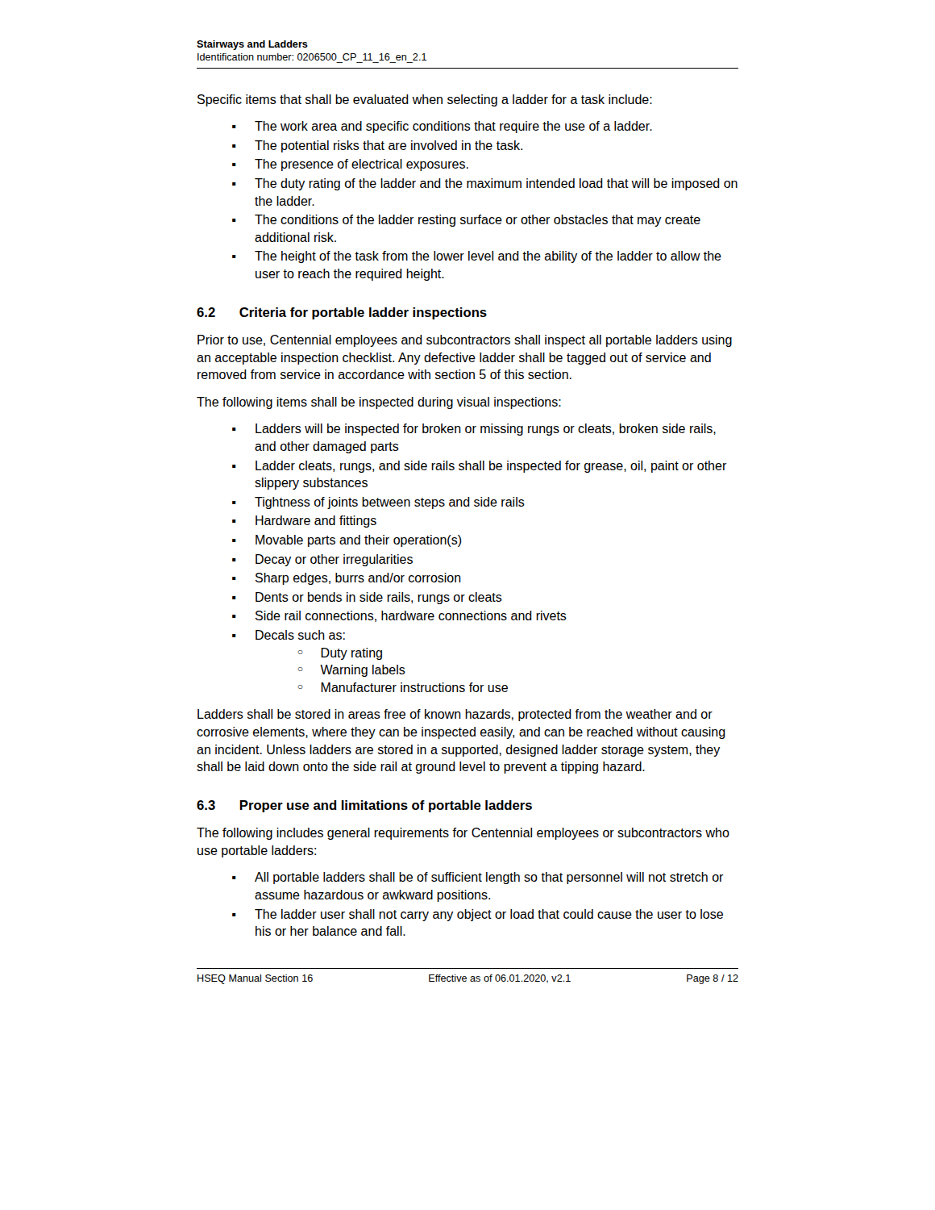Stairways and Ladders
Identification number: 0206500_CP_11_16_en_2.1
Specific items that shall be evaluated when selecting a ladder for a task include:
The work area and specific conditions that require the use of a ladder.
The potential risks that are involved in the task.
The presence of electrical exposures.
The duty rating of the ladder and the maximum intended load that will be imposed on the ladder.
The conditions of the ladder resting surface or other obstacles that may create additional risk.
The height of the task from the lower level and the ability of the ladder to allow the user to reach the required height.
6.2 Criteria for portable ladder inspections
Prior to use, Centennial employees and subcontractors shall inspect all portable ladders using an acceptable inspection checklist. Any defective ladder shall be tagged out of service and removed from service in accordance with section 5 of this section.
The following items shall be inspected during visual inspections:
Ladders will be inspected for broken or missing rungs or cleats, broken side rails, and other damaged parts
Ladder cleats, rungs, and side rails shall be inspected for grease, oil, paint or other slippery substances
Tightness of joints between steps and side rails
Hardware and fittings
Movable parts and their operation(s)
Decay or other irregularities
Sharp edges, burrs and/or corrosion
Dents or bends in side rails, rungs or cleats
Side rail connections, hardware connections and rivets
Decals such as:
Duty rating
Warning labels
Manufacturer instructions for use
Ladders shall be stored in areas free of known hazards, protected from the weather and or corrosive elements, where they can be inspected easily, and can be reached without causing an incident. Unless ladders are stored in a supported, designed ladder storage system, they shall be laid down onto the side rail at ground level to prevent a tipping hazard.
6.3 Proper use and limitations of portable ladders
The following includes general requirements for Centennial employees or subcontractors who use portable ladders:
All portable ladders shall be of sufficient length so that personnel will not stretch or assume hazardous or awkward positions.
The ladder user shall not carry any object or load that could cause the user to lose his or her balance and fall.
HSEQ Manual Section 16
Effective as of 06.01.2020, v2.1
Page 8 / 12